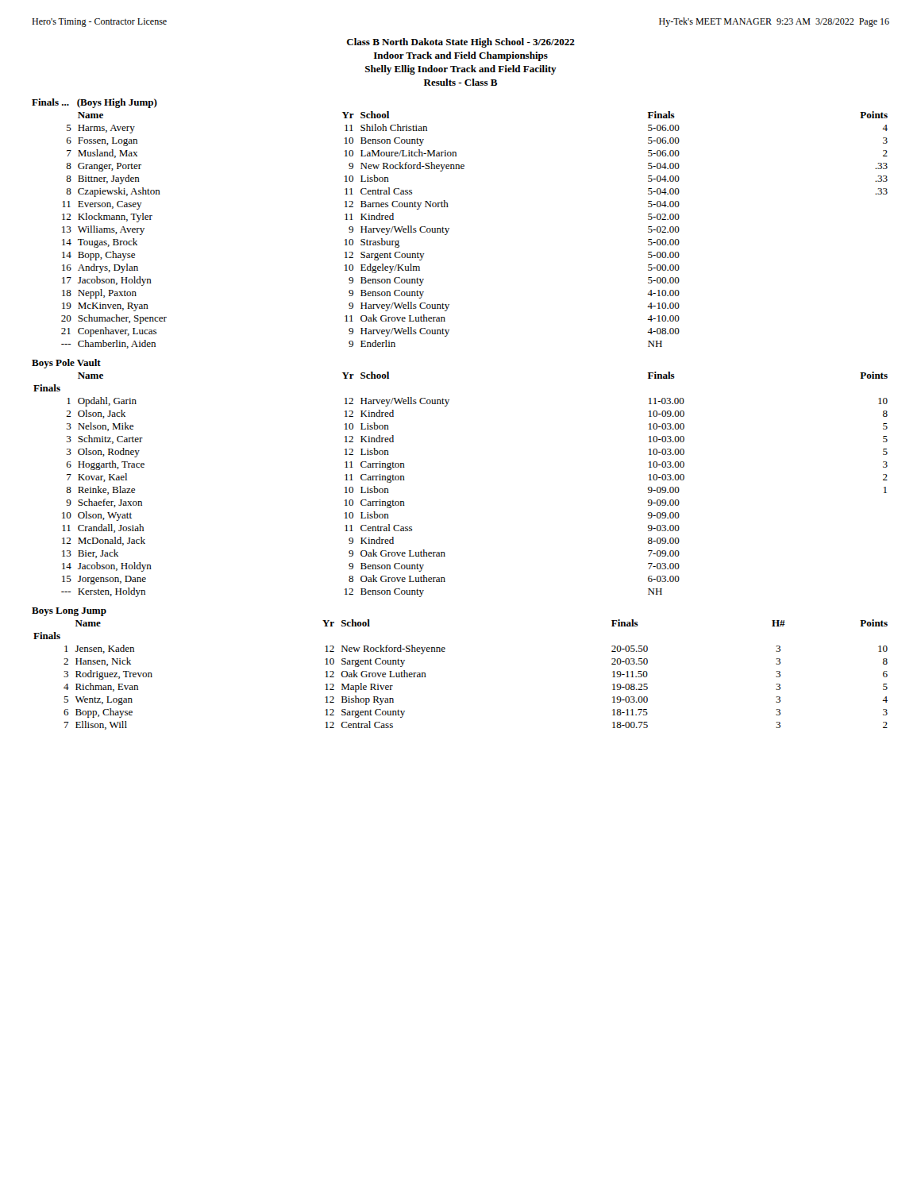Hero's Timing - Contractor License
Hy-Tek's MEET MANAGER 9:23 AM 3/28/2022 Page 16
Class B North Dakota State High School - 3/26/2022
Indoor Track and Field Championships
Shelly Ellig Indoor Track and Field Facility
Results - Class B
Finals ... (Boys High Jump)
| | Name | Yr | School | Finals | Points |
| --- | --- | --- | --- | --- | --- |
| 5 | Harms, Avery | 11 | Shiloh Christian | 5-06.00 | 4 |
| 6 | Fossen, Logan | 10 | Benson County | 5-06.00 | 3 |
| 7 | Musland, Max | 10 | LaMoure/Litch-Marion | 5-06.00 | 2 |
| 8 | Granger, Porter | 9 | New Rockford-Sheyenne | 5-04.00 | .33 |
| 8 | Bittner, Jayden | 10 | Lisbon | 5-04.00 | .33 |
| 8 | Czapiewski, Ashton | 11 | Central Cass | 5-04.00 | .33 |
| 11 | Everson, Casey | 12 | Barnes County North | 5-04.00 | |
| 12 | Klockmann, Tyler | 11 | Kindred | 5-02.00 | |
| 13 | Williams, Avery | 9 | Harvey/Wells County | 5-02.00 | |
| 14 | Tougas, Brock | 10 | Strasburg | 5-00.00 | |
| 14 | Bopp, Chayse | 12 | Sargent County | 5-00.00 | |
| 16 | Andrys, Dylan | 10 | Edgeley/Kulm | 5-00.00 | |
| 17 | Jacobson, Holdyn | 9 | Benson County | 5-00.00 | |
| 18 | Neppl, Paxton | 9 | Benson County | 4-10.00 | |
| 19 | McKinven, Ryan | 9 | Harvey/Wells County | 4-10.00 | |
| 20 | Schumacher, Spencer | 11 | Oak Grove Lutheran | 4-10.00 | |
| 21 | Copenhaver, Lucas | 9 | Harvey/Wells County | 4-08.00 | |
| --- | Chamberlin, Aiden | 9 | Enderlin | NH | |
Boys Pole Vault
| | Name | Yr | School | Finals | Points |
| --- | --- | --- | --- | --- | --- |
| Finals |
| 1 | Opdahl, Garin | 12 | Harvey/Wells County | 11-03.00 | 10 |
| 2 | Olson, Jack | 12 | Kindred | 10-09.00 | 8 |
| 3 | Nelson, Mike | 10 | Lisbon | 10-03.00 | 5 |
| 3 | Schmitz, Carter | 12 | Kindred | 10-03.00 | 5 |
| 3 | Olson, Rodney | 12 | Lisbon | 10-03.00 | 5 |
| 6 | Hoggarth, Trace | 11 | Carrington | 10-03.00 | 3 |
| 7 | Kovar, Kael | 11 | Carrington | 10-03.00 | 2 |
| 8 | Reinke, Blaze | 10 | Lisbon | 9-09.00 | 1 |
| 9 | Schaefer, Jaxon | 10 | Carrington | 9-09.00 | |
| 10 | Olson, Wyatt | 10 | Lisbon | 9-09.00 | |
| 11 | Crandall, Josiah | 11 | Central Cass | 9-03.00 | |
| 12 | McDonald, Jack | 9 | Kindred | 8-09.00 | |
| 13 | Bier, Jack | 9 | Oak Grove Lutheran | 7-09.00 | |
| 14 | Jacobson, Holdyn | 9 | Benson County | 7-03.00 | |
| 15 | Jorgenson, Dane | 8 | Oak Grove Lutheran | 6-03.00 | |
| --- | Kersten, Holdyn | 12 | Benson County | NH | |
Boys Long Jump
| | Name | Yr | School | Finals | H# | Points |
| --- | --- | --- | --- | --- | --- | --- |
| Finals |
| 1 | Jensen, Kaden | 12 | New Rockford-Sheyenne | 20-05.50 | 3 | 10 |
| 2 | Hansen, Nick | 10 | Sargent County | 20-03.50 | 3 | 8 |
| 3 | Rodriguez, Trevon | 12 | Oak Grove Lutheran | 19-11.50 | 3 | 6 |
| 4 | Richman, Evan | 12 | Maple River | 19-08.25 | 3 | 5 |
| 5 | Wentz, Logan | 12 | Bishop Ryan | 19-03.00 | 3 | 4 |
| 6 | Bopp, Chayse | 12 | Sargent County | 18-11.75 | 3 | 3 |
| 7 | Ellison, Will | 12 | Central Cass | 18-00.75 | 3 | 2 |